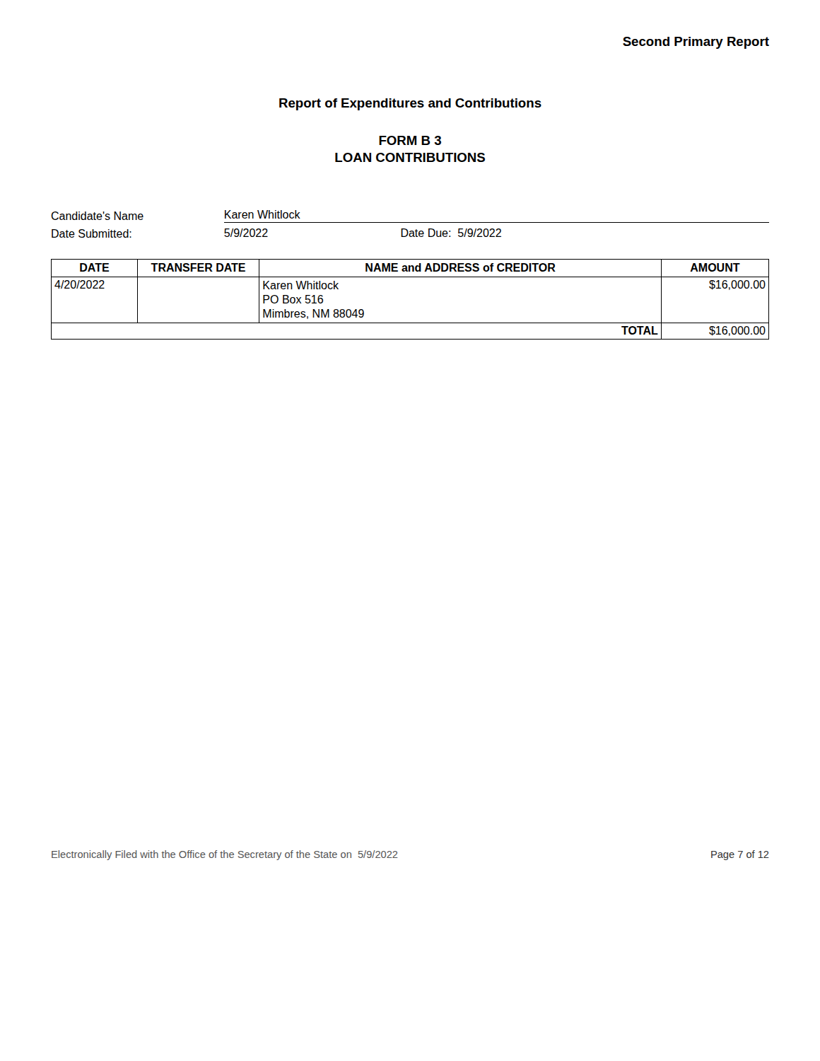Second Primary Report
Report of Expenditures and Contributions
FORM B 3
LOAN CONTRIBUTIONS
Candidate's Name
Karen Whitlock
Date Submitted:
5/9/2022 Date Due: 5/9/2022
| DATE | TRANSFER DATE | NAME and ADDRESS of CREDITOR | AMOUNT |
| --- | --- | --- | --- |
| 4/20/2022 | | Karen Whitlock PO Box 516 Mimbres, NM 88049 | $16,000.00 |
| TOTAL | $16,000.00 |
Electronically Filed with the Office of the Secretary of the State on 5/9/2022
Page 7 of 12